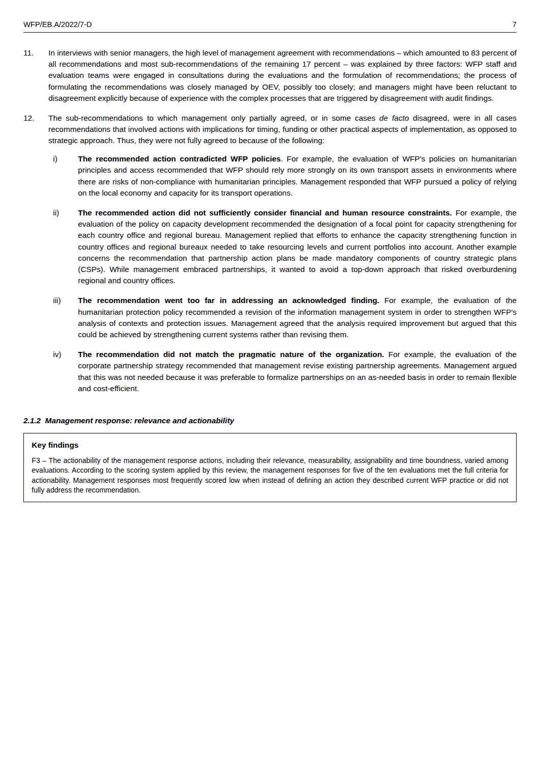WFP/EB.A/2022/7-D 7
In interviews with senior managers, the high level of management agreement with recommendations – which amounted to 83 percent of all recommendations and most sub-recommendations of the remaining 17 percent – was explained by three factors: WFP staff and evaluation teams were engaged in consultations during the evaluations and the formulation of recommendations; the process of formulating the recommendations was closely managed by OEV, possibly too closely; and managers might have been reluctant to disagreement explicitly because of experience with the complex processes that are triggered by disagreement with audit findings.
The sub-recommendations to which management only partially agreed, or in some cases de facto disagreed, were in all cases recommendations that involved actions with implications for timing, funding or other practical aspects of implementation, as opposed to strategic approach. Thus, they were not fully agreed to because of the following:
The recommended action contradicted WFP policies. For example, the evaluation of WFP's policies on humanitarian principles and access recommended that WFP should rely more strongly on its own transport assets in environments where there are risks of non-compliance with humanitarian principles. Management responded that WFP pursued a policy of relying on the local economy and capacity for its transport operations.
The recommended action did not sufficiently consider financial and human resource constraints. For example, the evaluation of the policy on capacity development recommended the designation of a focal point for capacity strengthening for each country office and regional bureau. Management replied that efforts to enhance the capacity strengthening function in country offices and regional bureaux needed to take resourcing levels and current portfolios into account. Another example concerns the recommendation that partnership action plans be made mandatory components of country strategic plans (CSPs). While management embraced partnerships, it wanted to avoid a top-down approach that risked overburdening regional and country offices.
The recommendation went too far in addressing an acknowledged finding. For example, the evaluation of the humanitarian protection policy recommended a revision of the information management system in order to strengthen WFP's analysis of contexts and protection issues. Management agreed that the analysis required improvement but argued that this could be achieved by strengthening current systems rather than revising them.
The recommendation did not match the pragmatic nature of the organization. For example, the evaluation of the corporate partnership strategy recommended that management revise existing partnership agreements. Management argued that this was not needed because it was preferable to formalize partnerships on an as-needed basis in order to remain flexible and cost-efficient.
2.1.2 Management response: relevance and actionability
Key findings
F3 – The actionability of the management response actions, including their relevance, measurability, assignability and time boundness, varied among evaluations. According to the scoring system applied by this review, the management responses for five of the ten evaluations met the full criteria for actionability. Management responses most frequently scored low when instead of defining an action they described current WFP practice or did not fully address the recommendation.